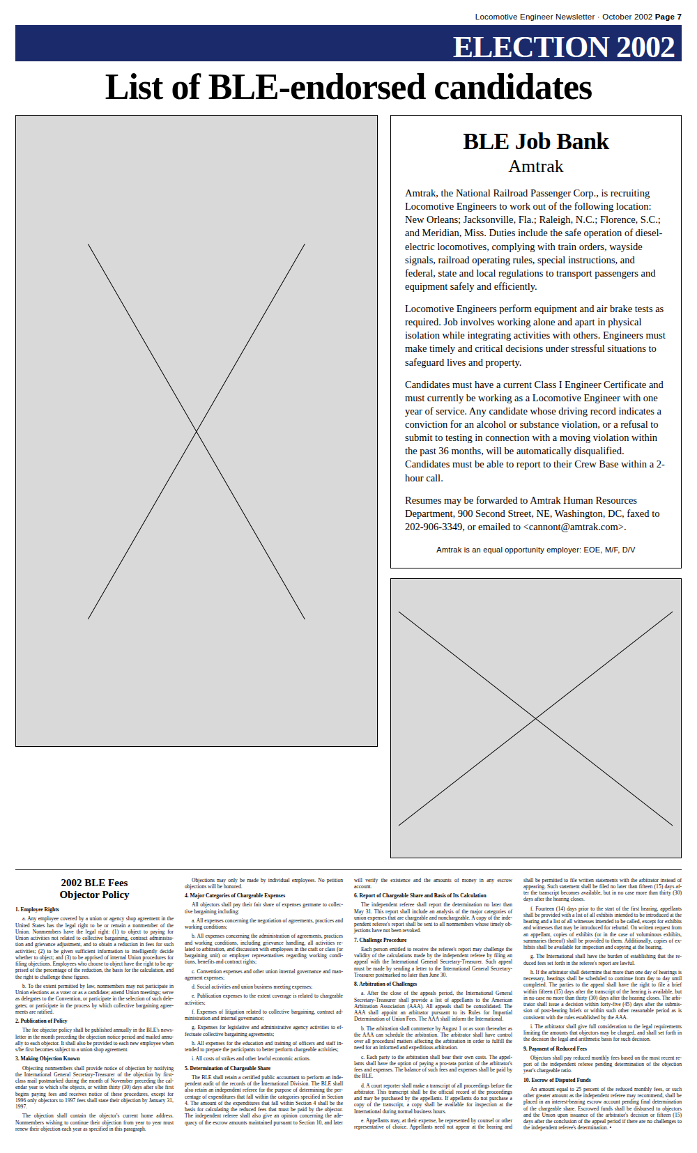Locomotive Engineer Newsletter · October 2002 Page 7
ELECTION 2002
List of BLE-endorsed candidates
BLE Job Bank
Amtrak
Amtrak, the National Railroad Passenger Corp., is recruiting Locomotive Engineers to work out of the following location: New Orleans; Jacksonville, Fla.; Raleigh, N.C.; Florence, S.C.; and Meridian, Miss. Duties include the safe operation of diesel-electric locomotives, complying with train orders, wayside signals, railroad operating rules, special instructions, and federal, state and local regulations to transport passengers and equipment safely and efficiently.
Locomotive Engineers perform equipment and air brake tests as required. Job involves working alone and apart in physical isolation while integrating activities with others. Engineers must make timely and critical decisions under stressful situations to safeguard lives and property.
Candidates must have a current Class I Engineer Certificate and must currently be working as a Locomotive Engineer with one year of service. Any candidate whose driving record indicates a conviction for an alcohol or substance violation, or a refusal to submit to testing in connection with a moving violation within the past 36 months, will be automatically disqualified. Candidates must be able to report to their Crew Base within a 2-hour call.
Resumes may be forwarded to Amtrak Human Resources Department, 900 Second Street, NE, Washington, DC, faxed to 202-906-3349, or emailed to <cannont@amtrak.com>.
Amtrak is an equal opportunity employer: EOE, M/F, D/V
2002 BLE Fees
Objector Policy
1. Employee Rights
a. Any employee covered by a union or agency shop agreement in the United States has the legal right to be or remain a nonmember of the Union. Nonmembers have the legal right: (1) to object to paying for Union activities not related to collective bargaining, contract administration and grievance adjustment, and to obtain a reduction in fees for such activities; (2) to be given sufficient information to intelligently decide whether to object; and (3) to be apprised of internal Union procedures for filing objections. Employees who choose to object have the right to be apprised of the percentage of the reduction, the basis for the calculation, and the right to challenge these figures.
b. To the extent permitted by law, nonmembers may not participate in Union elections as a voter or as a candidate; attend Union meetings; serve as delegates to the Convention, or participate in the selection of such delegates; or participate in the process by which collective bargaining agreements are ratified.
2. Publication of Policy
The fee objector policy shall be published annually in the BLE's newsletter in the month preceding the objection notice period and mailed annually to each objector. It shall also be provided to each new employee when s/he first becomes subject to a union shop agreement.
3. Making Objection Known
Objecting nonmembers shall provide notice of objection by notifying the International General Secretary-Treasurer of the objection by first-class mail postmarked during the month of November preceding the calendar year to which s/he objects, or within thirty (30) days after s/he first begins paying fees and receives notice of these procedures, except for 1996 only objectors to 1997 fees shall state their objection by January 31, 1997.
The objection shall contain the objector's current home address. Nonmembers wishing to continue their objection from year to year must renew their objection each year as specified in this paragraph.
Objections may only be made by individual employees. No petition objections will be honored.
4. Major Categories of Chargeable Expenses
All objectors shall pay their fair share of expenses germane to collective bargaining including:
a. All expenses concerning the negotiation of agreements, practices and working conditions;
b. All expenses concerning the administration of agreements, practices and working conditions, including grievance handling, all activities related to arbitration, and discussion with employees in the craft or class (or bargaining unit) or employer representatives regarding working conditions, benefits and contract rights;
c. Convention expenses and other union internal governance and management expenses;
d. Social activities and union business meeting expenses;
e. Publication expenses to the extent coverage is related to chargeable activities;
f. Expenses of litigation related to collective bargaining, contract administration and internal governance;
g. Expenses for legislative and administrative agency activities to effectuate collective bargaining agreements;
h. All expenses for the education and training of officers and staff intended to prepare the participants to better perform chargeable activities;
i. All costs of strikes and other lawful economic actions.
5. Determination of Chargeable Share
The BLE shall retain a certified public accountant to perform an independent audit of the records of the International Division. The BLE shall also retain an independent referee for the purpose of determining the percentage of expenditures that fall within the categories specified in Section 4. The amount of the expenditures that fall within Section 4 shall be the basis for calculating the reduced fees that must be paid by the objector. The independent referee shall also give an opinion concerning the adequacy of the escrow amounts maintained pursuant to Section 10, and later will verify the existence and the amounts of money in any escrow account.
6. Report of Chargeable Share and Basis of Its Calculation
The independent referee shall report the determination no later than May 31. This report shall include an analysis of the major categories of union expenses that are chargeable and nonchargeable. A copy of the independent referee's report shall be sent to all nonmembers whose timely objections have not been revoked.
7. Challenge Procedure
Each person entitled to receive the referee's report may challenge the validity of the calculations made by the independent referee by filing an appeal with the International General Secretary-Treasurer. Such appeal must be made by sending a letter to the International General Secretary-Treasurer postmarked no later than June 30.
8. Arbitration of Challenges
a. After the close of the appeals period, the International General Secretary-Treasurer shall provide a list of appellants to the American Arbitration Association (AAA). All appeals shall be consolidated. The AAA shall appoint an arbitrator pursuant to its Rules for Impartial Determination of Union Fees. The AAA shall inform the International.
b. The arbitration shall commence by August 1 or as soon thereafter as the AAA can schedule the arbitration. The arbitrator shall have control over all procedural matters affecting the arbitration in order to fulfill the need for an informed and expeditious arbitration.
c. Each party to the arbitration shall bear their own costs. The appellants shall have the option of paying a pro-rata portion of the arbitrator's fees and expenses. The balance of such fees and expenses shall be paid by the BLE.
d. A court reporter shall make a transcript of all proceedings before the arbitrator. This transcript shall be the official record of the proceedings and may be purchased by the appellants. If appellants do not purchase a copy of the transcript, a copy shall be available for inspection at the International during normal business hours.
e. Appellants may, at their expense, be represented by counsel or other representative of choice. Appellants need not appear at the hearing and shall be permitted to file written statements with the arbitrator instead of appearing. Such statement shall be filed no later than fifteen (15) days after the transcript becomes available, but in no case more than thirty (30) days after the hearing closes.
f. Fourteen (14) days prior to the start of the first hearing, appellants shall be provided with a list of all exhibits intended to be introduced at the hearing and a list of all witnesses intended to be called, except for exhibits and witnesses that may be introduced for rebuttal. On written request from an appellant, copies of exhibits (or in the case of voluminous exhibits, summaries thereof) shall be provided to them. Additionally, copies of exhibits shall be available for inspection and copying at the hearing.
g. The International shall have the burden of establishing that the reduced fees set forth in the referee's report are lawful.
h. If the arbitrator shall determine that more than one day of hearings is necessary, hearings shall be scheduled to continue from day to day until completed. The parties to the appeal shall have the right to file a brief within fifteen (15) days after the transcript of the hearing is available, but in no case no more than thirty (30) days after the hearing closes. The arbitrator shall issue a decision within forty-five (45) days after the submission of post-hearing briefs or within such other reasonable period as is consistent with the rules established by the AAA.
i. The arbitrator shall give full consideration to the legal requirements limiting the amounts that objectors may be charged, and shall set forth in the decision the legal and arithmetic basis for such decision.
9. Payment of Reduced Fees
Objectors shall pay reduced monthly fees based on the most recent report of the independent referee pending determination of the objection year's chargeable ratio.
10. Escrow of Disputed Funds
An amount equal to 25 percent of the reduced monthly fees, or such other greater amount as the independent referee may recommend, shall be placed in an interest-bearing escrow account pending final determination of the chargeable share. Escrowed funds shall be disbursed to objectors and the Union upon issuance of the arbitrator's decision or fifteen (15) days after the conclusion of the appeal period if there are no challenges to the independent referee's determination. •